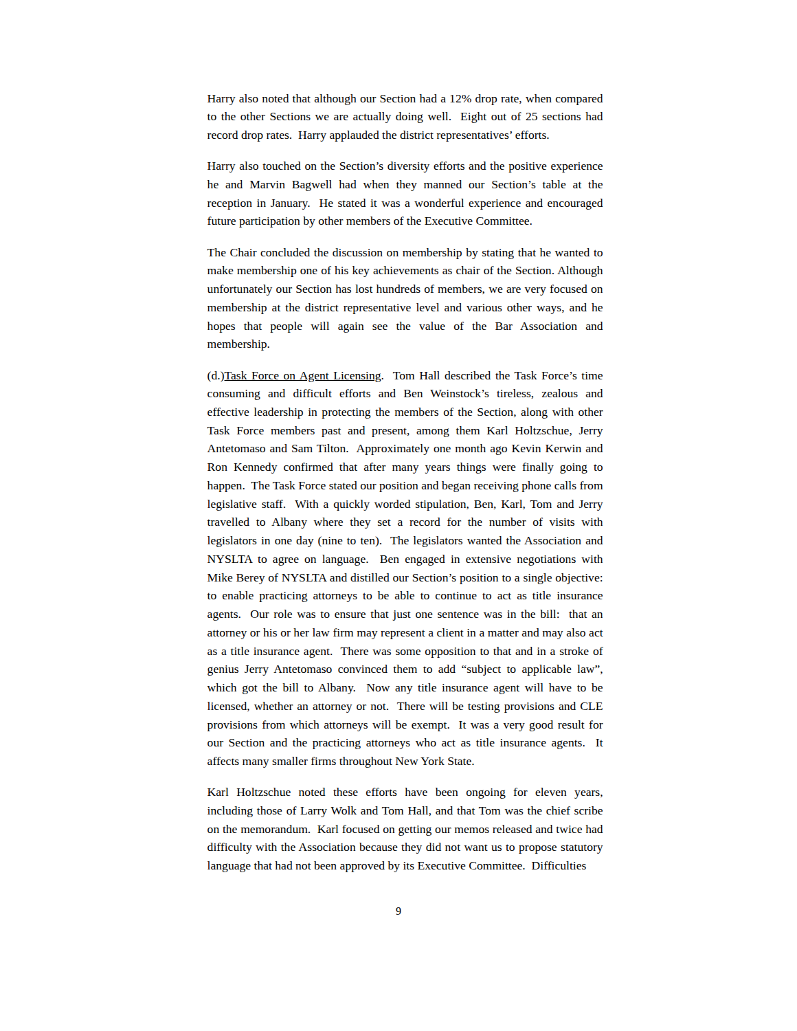Harry also noted that although our Section had a 12% drop rate, when compared to the other Sections we are actually doing well. Eight out of 25 sections had record drop rates. Harry applauded the district representatives’ efforts.
Harry also touched on the Section’s diversity efforts and the positive experience he and Marvin Bagwell had when they manned our Section’s table at the reception in January. He stated it was a wonderful experience and encouraged future participation by other members of the Executive Committee.
The Chair concluded the discussion on membership by stating that he wanted to make membership one of his key achievements as chair of the Section. Although unfortunately our Section has lost hundreds of members, we are very focused on membership at the district representative level and various other ways, and he hopes that people will again see the value of the Bar Association and membership.
(d.)Task Force on Agent Licensing. Tom Hall described the Task Force’s time consuming and difficult efforts and Ben Weinstock’s tireless, zealous and effective leadership in protecting the members of the Section, along with other Task Force members past and present, among them Karl Holtzschue, Jerry Antetomaso and Sam Tilton. Approximately one month ago Kevin Kerwin and Ron Kennedy confirmed that after many years things were finally going to happen. The Task Force stated our position and began receiving phone calls from legislative staff. With a quickly worded stipulation, Ben, Karl, Tom and Jerry travelled to Albany where they set a record for the number of visits with legislators in one day (nine to ten). The legislators wanted the Association and NYSLTA to agree on language. Ben engaged in extensive negotiations with Mike Berey of NYSLTA and distilled our Section’s position to a single objective: to enable practicing attorneys to be able to continue to act as title insurance agents. Our role was to ensure that just one sentence was in the bill: that an attorney or his or her law firm may represent a client in a matter and may also act as a title insurance agent. There was some opposition to that and in a stroke of genius Jerry Antetomaso convinced them to add “subject to applicable law”, which got the bill to Albany. Now any title insurance agent will have to be licensed, whether an attorney or not. There will be testing provisions and CLE provisions from which attorneys will be exempt. It was a very good result for our Section and the practicing attorneys who act as title insurance agents. It affects many smaller firms throughout New York State.
Karl Holtzschue noted these efforts have been ongoing for eleven years, including those of Larry Wolk and Tom Hall, and that Tom was the chief scribe on the memorandum. Karl focused on getting our memos released and twice had difficulty with the Association because they did not want us to propose statutory language that had not been approved by its Executive Committee. Difficulties
9